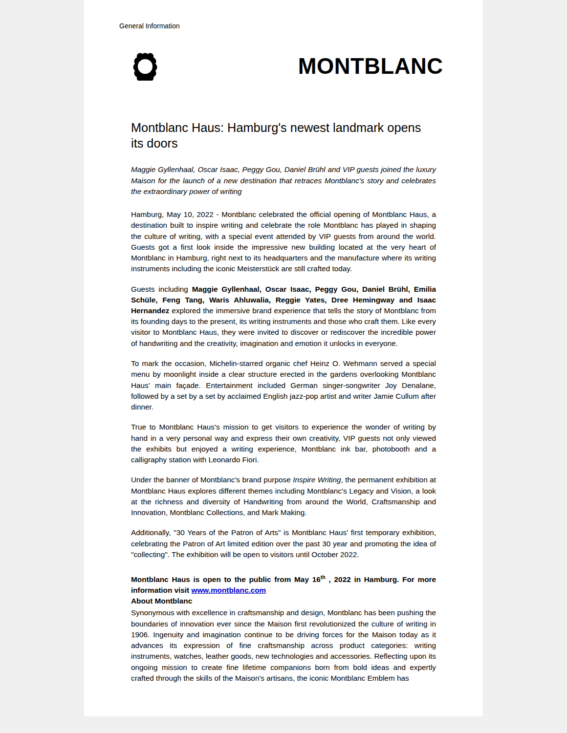General Information
MONTBLANC
Montblanc Haus: Hamburg's newest landmark opens its doors
Maggie Gyllenhaal, Oscar Isaac, Peggy Gou, Daniel Brühl and VIP guests joined the luxury Maison for the launch of a new destination that retraces Montblanc's story and celebrates the extraordinary power of writing
Hamburg, May 10, 2022 - Montblanc celebrated the official opening of Montblanc Haus, a destination built to inspire writing and celebrate the role Montblanc has played in shaping the culture of writing, with a special event attended by VIP guests from around the world. Guests got a first look inside the impressive new building located at the very heart of Montblanc in Hamburg, right next to its headquarters and the manufacture where its writing instruments including the iconic Meisterstück are still crafted today.
Guests including Maggie Gyllenhaal, Oscar Isaac, Peggy Gou, Daniel Brühl, Emilia Schüle, Feng Tang, Waris Ahluwalia, Reggie Yates, Dree Hemingway and Isaac Hernandez explored the immersive brand experience that tells the story of Montblanc from its founding days to the present, its writing instruments and those who craft them. Like every visitor to Montblanc Haus, they were invited to discover or rediscover the incredible power of handwriting and the creativity, imagination and emotion it unlocks in everyone.
To mark the occasion, Michelin-starred organic chef Heinz O. Wehmann served a special menu by moonlight inside a clear structure erected in the gardens overlooking Montblanc Haus' main façade. Entertainment included German singer-songwriter Joy Denalane, followed by a set by a set by acclaimed English jazz-pop artist and writer Jamie Cullum after dinner.
True to Montblanc Haus's mission to get visitors to experience the wonder of writing by hand in a very personal way and express their own creativity, VIP guests not only viewed the exhibits but enjoyed a writing experience, Montblanc ink bar, photobooth and a calligraphy station with Leonardo Fiori.
Under the banner of Montblanc's brand purpose Inspire Writing, the permanent exhibition at Montblanc Haus explores different themes including Montblanc's Legacy and Vision, a look at the richness and diversity of Handwriting from around the World, Craftsmanship and Innovation, Montblanc Collections, and Mark Making.
Additionally, "30 Years of the Patron of Arts" is Montblanc Haus' first temporary exhibition, celebrating the Patron of Art limited edition over the past 30 year and promoting the idea of "collecting". The exhibition will be open to visitors until October 2022.
Montblanc Haus is open to the public from May 16th , 2022 in Hamburg. For more information visit www.montblanc.com
About Montblanc
Synonymous with excellence in craftsmanship and design, Montblanc has been pushing the boundaries of innovation ever since the Maison first revolutionized the culture of writing in 1906. Ingenuity and imagination continue to be driving forces for the Maison today as it advances its expression of fine craftsmanship across product categories: writing instruments, watches, leather goods, new technologies and accessories. Reflecting upon its ongoing mission to create fine lifetime companions born from bold ideas and expertly crafted through the skills of the Maison's artisans, the iconic Montblanc Emblem has